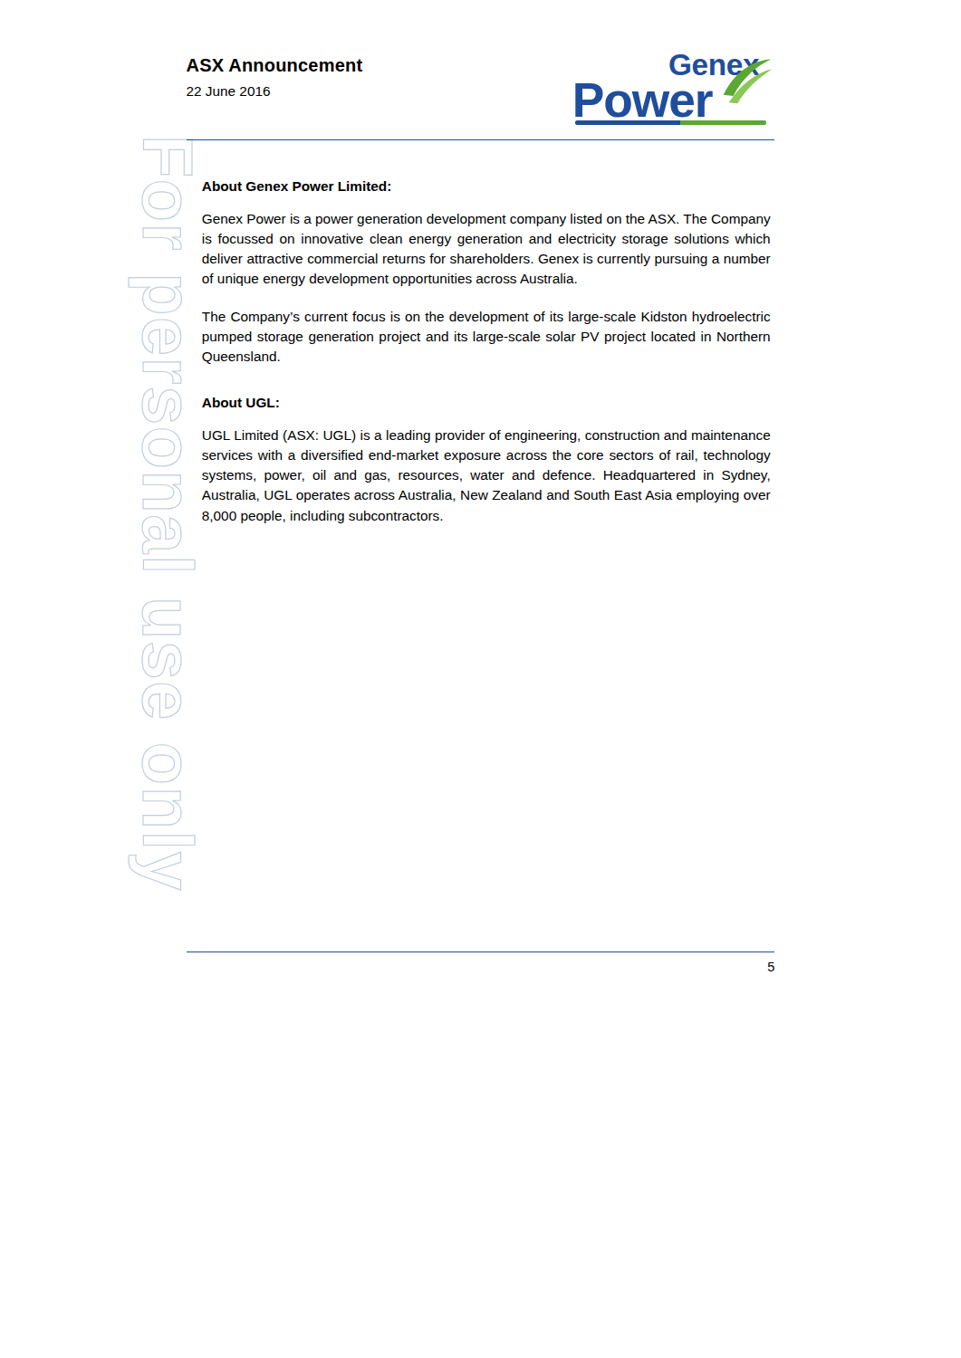For personal use only
ASX Announcement
22 June 2016
Genex Power
About Genex Power Limited:
Genex Power is a power generation development company listed on the ASX. The Company is focussed on innovative clean energy generation and electricity storage solutions which deliver attractive commercial returns for shareholders. Genex is currently pursuing a number of unique energy development opportunities across Australia.
The Company’s current focus is on the development of its large-scale Kidston hydroelectric pumped storage generation project and its large-scale solar PV project located in Northern Queensland.
About UGL:
UGL Limited (ASX: UGL) is a leading provider of engineering, construction and maintenance services with a diversified end-market exposure across the core sectors of rail, technology systems, power, oil and gas, resources, water and defence. Headquartered in Sydney, Australia, UGL operates across Australia, New Zealand and South East Asia employing over 8,000 people, including subcontractors.
5